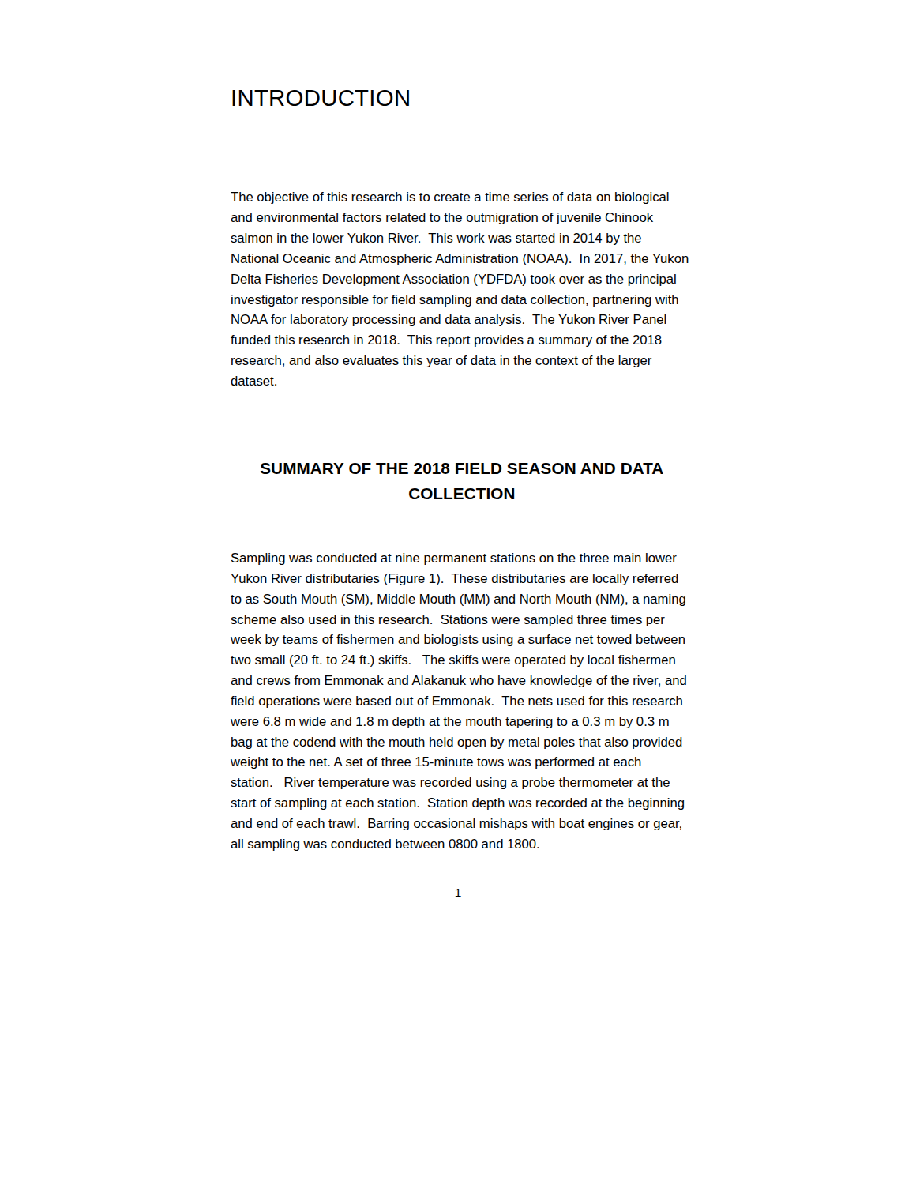INTRODUCTION
The objective of this research is to create a time series of data on biological and environmental factors related to the outmigration of juvenile Chinook salmon in the lower Yukon River. This work was started in 2014 by the National Oceanic and Atmospheric Administration (NOAA). In 2017, the Yukon Delta Fisheries Development Association (YDFDA) took over as the principal investigator responsible for field sampling and data collection, partnering with NOAA for laboratory processing and data analysis. The Yukon River Panel funded this research in 2018. This report provides a summary of the 2018 research, and also evaluates this year of data in the context of the larger dataset.
SUMMARY OF THE 2018 FIELD SEASON AND DATA COLLECTION
Sampling was conducted at nine permanent stations on the three main lower Yukon River distributaries (Figure 1). These distributaries are locally referred to as South Mouth (SM), Middle Mouth (MM) and North Mouth (NM), a naming scheme also used in this research. Stations were sampled three times per week by teams of fishermen and biologists using a surface net towed between two small (20 ft. to 24 ft.) skiffs. The skiffs were operated by local fishermen and crews from Emmonak and Alakanuk who have knowledge of the river, and field operations were based out of Emmonak. The nets used for this research were 6.8 m wide and 1.8 m depth at the mouth tapering to a 0.3 m by 0.3 m bag at the codend with the mouth held open by metal poles that also provided weight to the net. A set of three 15-minute tows was performed at each station. River temperature was recorded using a probe thermometer at the start of sampling at each station. Station depth was recorded at the beginning and end of each trawl. Barring occasional mishaps with boat engines or gear, all sampling was conducted between 0800 and 1800.
1